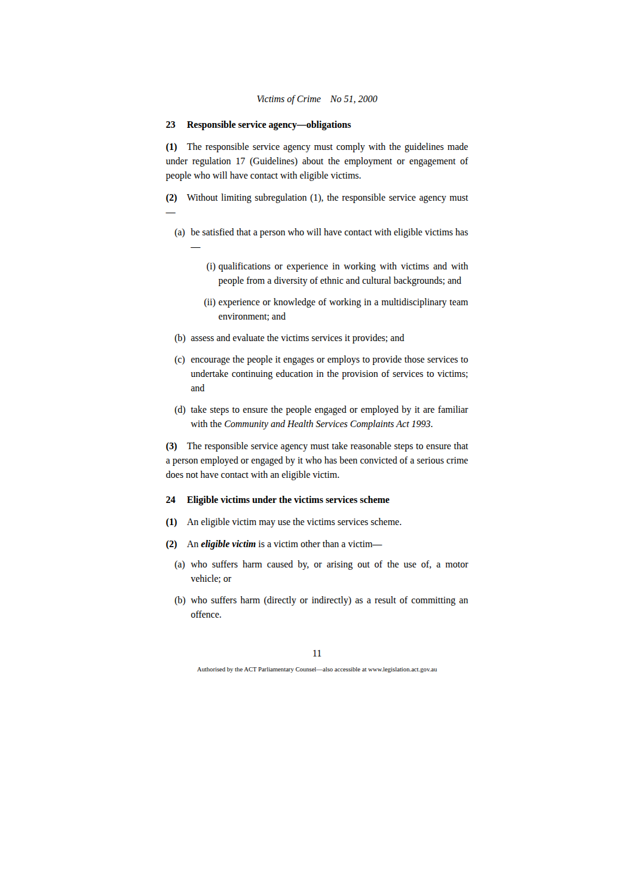Victims of Crime No 51, 2000
23 Responsible service agency—obligations
(1) The responsible service agency must comply with the guidelines made under regulation 17 (Guidelines) about the employment or engagement of people who will have contact with eligible victims.
(2) Without limiting subregulation (1), the responsible service agency must—
(a) be satisfied that a person who will have contact with eligible victims has—
(i) qualifications or experience in working with victims and with people from a diversity of ethnic and cultural backgrounds; and
(ii) experience or knowledge of working in a multidisciplinary team environment; and
(b) assess and evaluate the victims services it provides; and
(c) encourage the people it engages or employs to provide those services to undertake continuing education in the provision of services to victims; and
(d) take steps to ensure the people engaged or employed by it are familiar with the Community and Health Services Complaints Act 1993.
(3) The responsible service agency must take reasonable steps to ensure that a person employed or engaged by it who has been convicted of a serious crime does not have contact with an eligible victim.
24 Eligible victims under the victims services scheme
(1) An eligible victim may use the victims services scheme.
(2) An eligible victim is a victim other than a victim—
(a) who suffers harm caused by, or arising out of the use of, a motor vehicle; or
(b) who suffers harm (directly or indirectly) as a result of committing an offence.
11
Authorised by the ACT Parliamentary Counsel—also accessible at www.legislation.act.gov.au